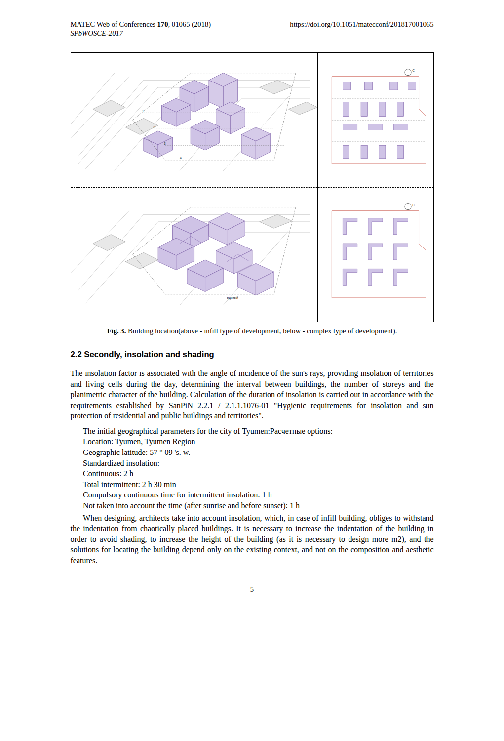MATEC Web of Conferences 170, 01065 (2018)
SPbWOSCE-2017
https://doi.org/10.1051/matecconf/201817001065
1 2 3 4
единый
C
C
Fig. 3. Building location(above - infill type of development, below - complex type of development).
2.2 Secondly, insolation and shading
The insolation factor is associated with the angle of incidence of the sun's rays, providing insolation of territories and living cells during the day, determining the interval between buildings, the number of storeys and the planimetric character of the building. Calculation of the duration of insolation is carried out in accordance with the requirements established by SanPiN 2.2.1 / 2.1.1.1076-01 "Hygienic requirements for insolation and sun protection of residential and public buildings and territories".
The initial geographical parameters for the city of Tyumen:Расчетные options:
Location: Tyumen, Tyumen Region
Geographic latitude: 57 ° 09 's. w.
Standardized insolation:
Continuous: 2 h
Total intermittent: 2 h 30 min
Compulsory continuous time for intermittent insolation: 1 h
Not taken into account the time (after sunrise and before sunset): 1 h
When designing, architects take into account insolation, which, in case of infill building, obliges to withstand the indentation from chaotically placed buildings. It is necessary to increase the indentation of the building in order to avoid shading, to increase the height of the building (as it is necessary to design more m2), and the solutions for locating the building depend only on the existing context, and not on the composition and aesthetic features.
5